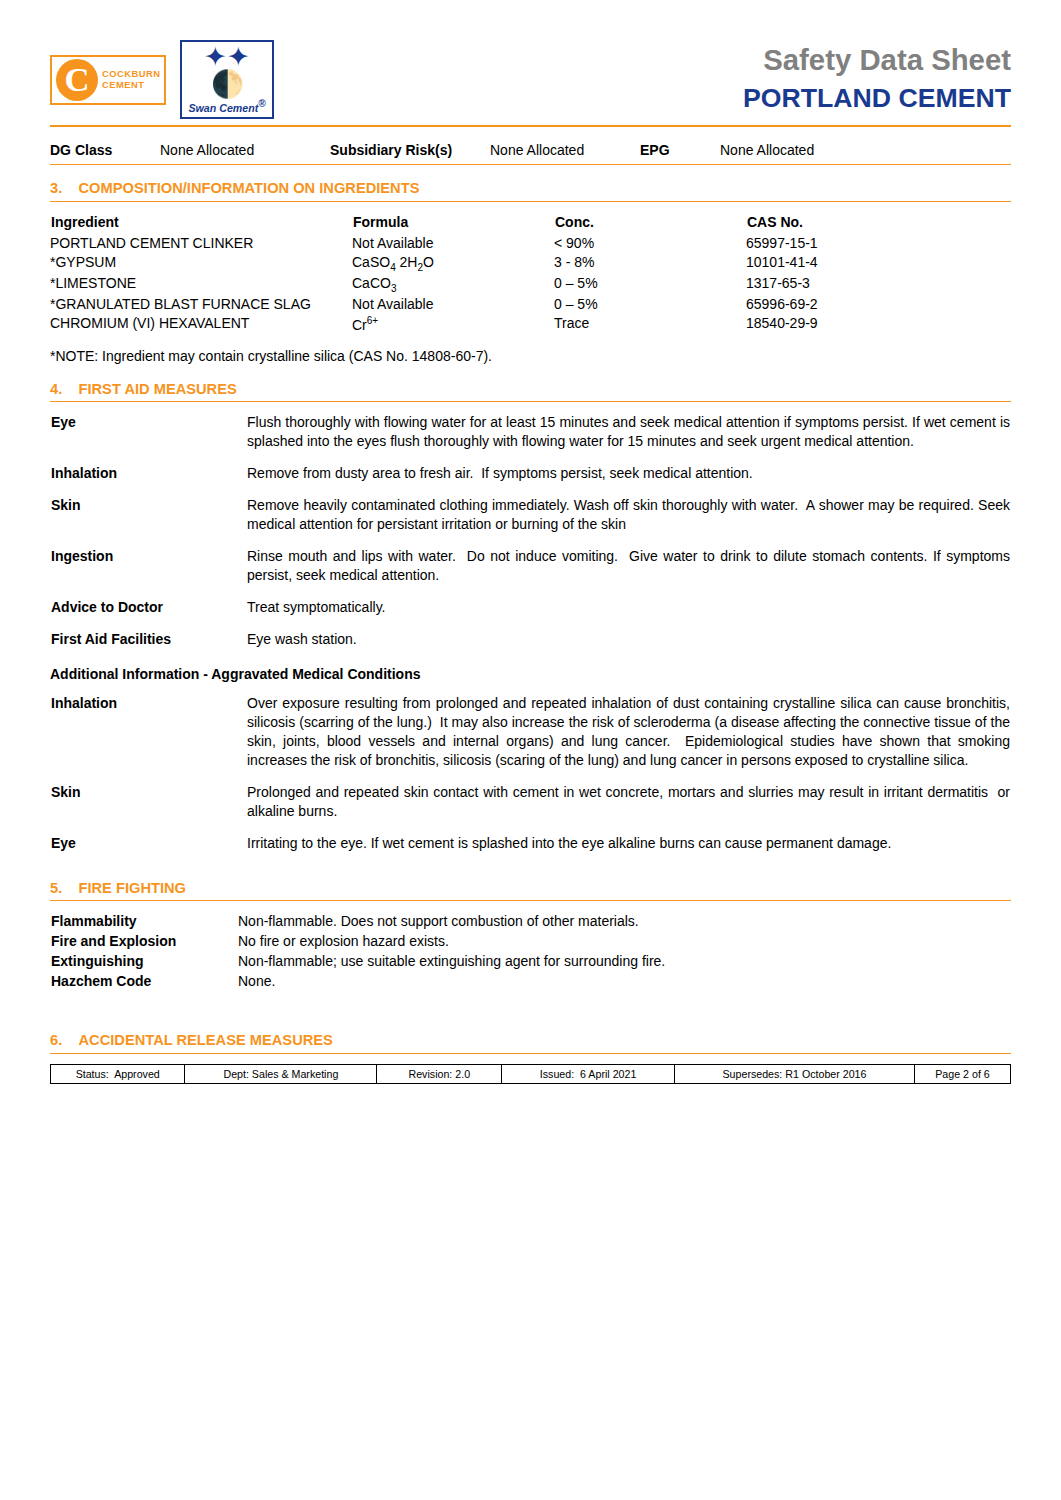C
COCKBURN
CEMENT
✦✦
🌓
Swan Cement®
Safety Data Sheet
PORTLAND CEMENT
DG Class None Allocated Subsidiary Risk(s) None Allocated EPG None Allocated
3. COMPOSITION/INFORMATION ON INGREDIENTS
| Ingredient | Formula | Conc. | CAS No. |
| --- | --- | --- | --- |
| PORTLAND CEMENT CLINKER | Not Available | < 90% | 65997-15-1 |
| *GYPSUM | CaSO 4 2H 2 O | 3 - 8% | 10101-41-4 |
| *LIMESTONE | CaCO 3 | 0 – 5% | 1317-65-3 |
| *GRANULATED BLAST FURNACE SLAG | Not Available | 0 – 5% | 65996-69-2 |
| CHROMIUM (VI) HEXAVALENT | Cr 6+ | Trace | 18540-29-9 |
*NOTE: Ingredient may contain crystalline silica (CAS No. 14808-60-7).
4. FIRST AID MEASURES
| Eye | Flush thoroughly with flowing water for at least 15 minutes and seek medical attention if symptoms persist. If wet cement is splashed into the eyes flush thoroughly with flowing water for 15 minutes and seek urgent medical attention. |
| Inhalation | Remove from dusty area to fresh air. If symptoms persist, seek medical attention. |
| Skin | Remove heavily contaminated clothing immediately. Wash off skin thoroughly with water. A shower may be required. Seek medical attention for persistant irritation or burning of the skin |
| Ingestion | Rinse mouth and lips with water. Do not induce vomiting. Give water to drink to dilute stomach contents. If symptoms persist, seek medical attention. |
| Advice to Doctor | Treat symptomatically. |
| First Aid Facilities | Eye wash station. |
Additional Information - Aggravated Medical Conditions
| Inhalation | Over exposure resulting from prolonged and repeated inhalation of dust containing crystalline silica can cause bronchitis, silicosis (scarring of the lung.) It may also increase the risk of scleroderma (a disease affecting the connective tissue of the skin, joints, blood vessels and internal organs) and lung cancer. Epidemiological studies have shown that smoking increases the risk of bronchitis, silicosis (scaring of the lung) and lung cancer in persons exposed to crystalline silica. |
| Skin | Prolonged and repeated skin contact with cement in wet concrete, mortars and slurries may result in irritant dermatitis or alkaline burns. |
| Eye | Irritating to the eye. If wet cement is splashed into the eye alkaline burns can cause permanent damage. |
5. FIRE FIGHTING
| Flammability | Non-flammable. Does not support combustion of other materials. |
| Fire and Explosion | No fire or explosion hazard exists. |
| Extinguishing | Non-flammable; use suitable extinguishing agent for surrounding fire. |
| Hazchem Code | None. |
6. ACCIDENTAL RELEASE MEASURES
| Status: Approved | Dept: Sales & Marketing | Revision: 2.0 | Issued: 6 April 2021 | Supersedes: R1 October 2016 | Page 2 of 6 |